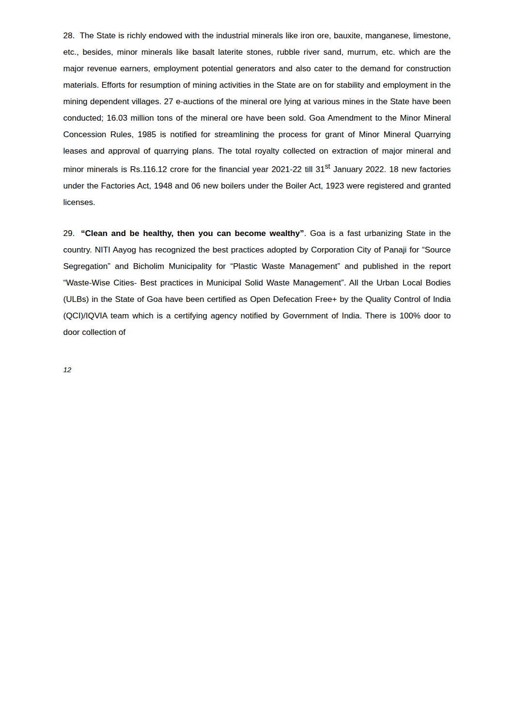28. The State is richly endowed with the industrial minerals like iron ore, bauxite, manganese, limestone, etc., besides, minor minerals like basalt laterite stones, rubble river sand, murrum, etc. which are the major revenue earners, employment potential generators and also cater to the demand for construction materials. Efforts for resumption of mining activities in the State are on for stability and employment in the mining dependent villages. 27 e-auctions of the mineral ore lying at various mines in the State have been conducted; 16.03 million tons of the mineral ore have been sold. Goa Amendment to the Minor Mineral Concession Rules, 1985 is notified for streamlining the process for grant of Minor Mineral Quarrying leases and approval of quarrying plans. The total royalty collected on extraction of major mineral and minor minerals is Rs.116.12 crore for the financial year 2021-22 till 31st January 2022. 18 new factories under the Factories Act, 1948 and 06 new boilers under the Boiler Act, 1923 were registered and granted licenses.
29. “Clean and be healthy, then you can become wealthy”. Goa is a fast urbanizing State in the country. NITI Aayog has recognized the best practices adopted by Corporation City of Panaji for “Source Segregation” and Bicholim Municipality for “Plastic Waste Management” and published in the report “Waste-Wise Cities- Best practices in Municipal Solid Waste Management”. All the Urban Local Bodies (ULBs) in the State of Goa have been certified as Open Defecation Free+ by the Quality Control of India (QCI)/IQVIA team which is a certifying agency notified by Government of India. There is 100% door to door collection of
12